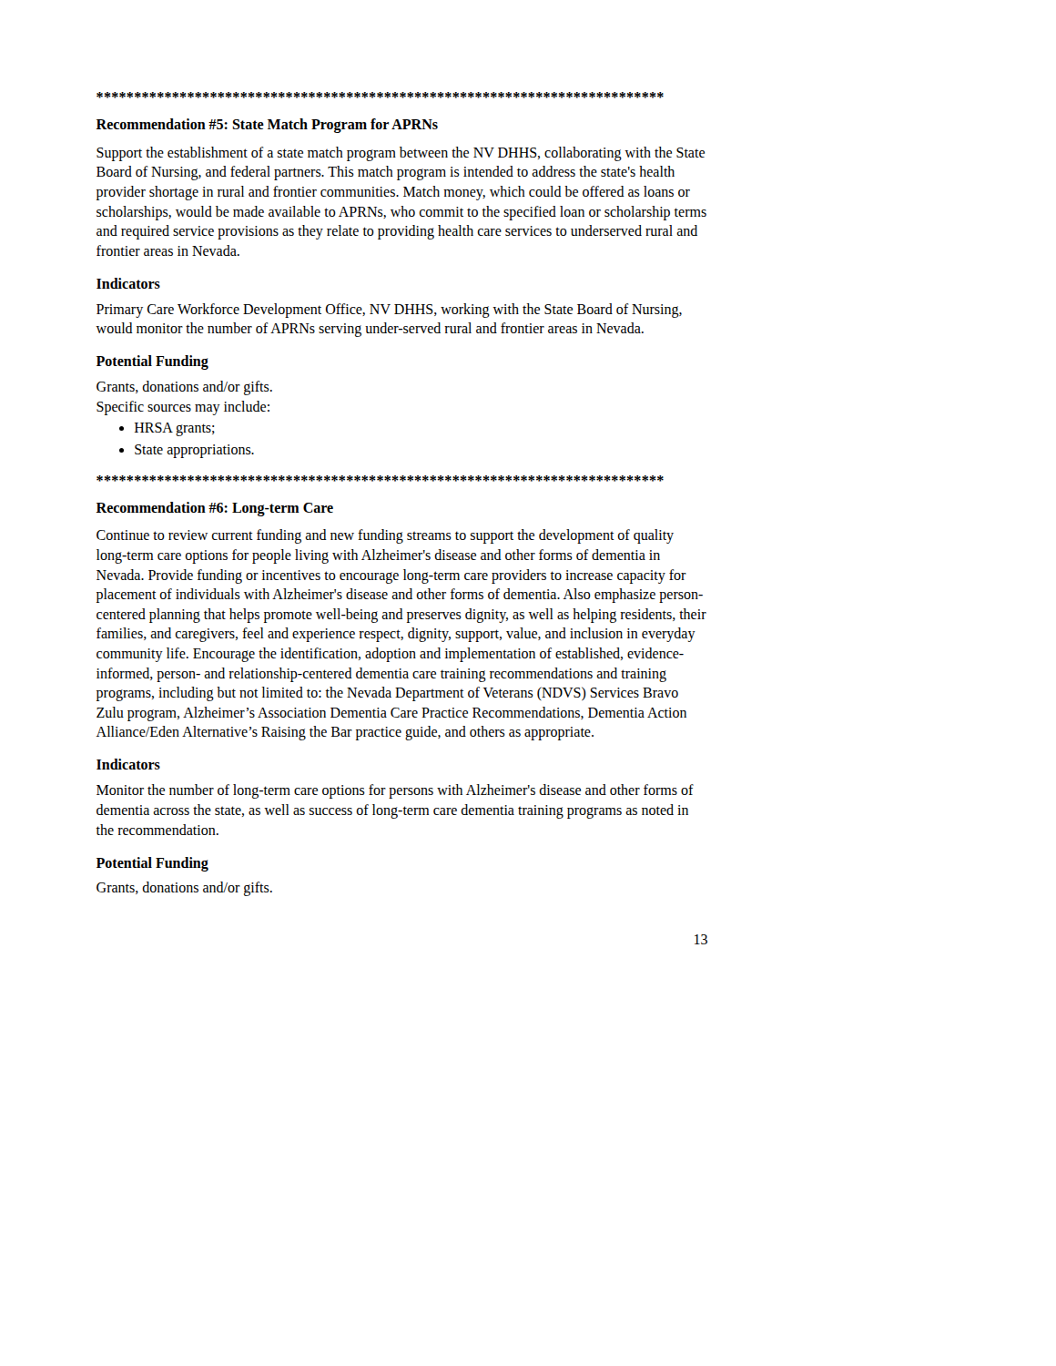***************************************************************************
Recommendation #5: State Match Program for APRNs
Support the establishment of a state match program between the NV DHHS, collaborating with the State Board of Nursing, and federal partners. This match program is intended to address the state's health provider shortage in rural and frontier communities. Match money, which could be offered as loans or scholarships, would be made available to APRNs, who commit to the specified loan or scholarship terms and required service provisions as they relate to providing health care services to underserved rural and frontier areas in Nevada.
Indicators
Primary Care Workforce Development Office, NV DHHS, working with the State Board of Nursing, would monitor the number of APRNs serving under-served rural and frontier areas in Nevada.
Potential Funding
Grants, donations and/or gifts.
Specific sources may include:
HRSA grants;
State appropriations.
***************************************************************************
Recommendation #6: Long-term Care
Continue to review current funding and new funding streams to support the development of quality long-term care options for people living with Alzheimer's disease and other forms of dementia in Nevada. Provide funding or incentives to encourage long-term care providers to increase capacity for placement of individuals with Alzheimer's disease and other forms of dementia. Also emphasize person-centered planning that helps promote well-being and preserves dignity, as well as helping residents, their families, and caregivers, feel and experience respect, dignity, support, value, and inclusion in everyday community life. Encourage the identification, adoption and implementation of established, evidence-informed, person- and relationship-centered dementia care training recommendations and training programs, including but not limited to: the Nevada Department of Veterans (NDVS) Services Bravo Zulu program, Alzheimer’s Association Dementia Care Practice Recommendations, Dementia Action Alliance/Eden Alternative’s Raising the Bar practice guide, and others as appropriate.
Indicators
Monitor the number of long-term care options for persons with Alzheimer's disease and other forms of dementia across the state, as well as success of long-term care dementia training programs as noted in the recommendation.
Potential Funding
Grants, donations and/or gifts.
13